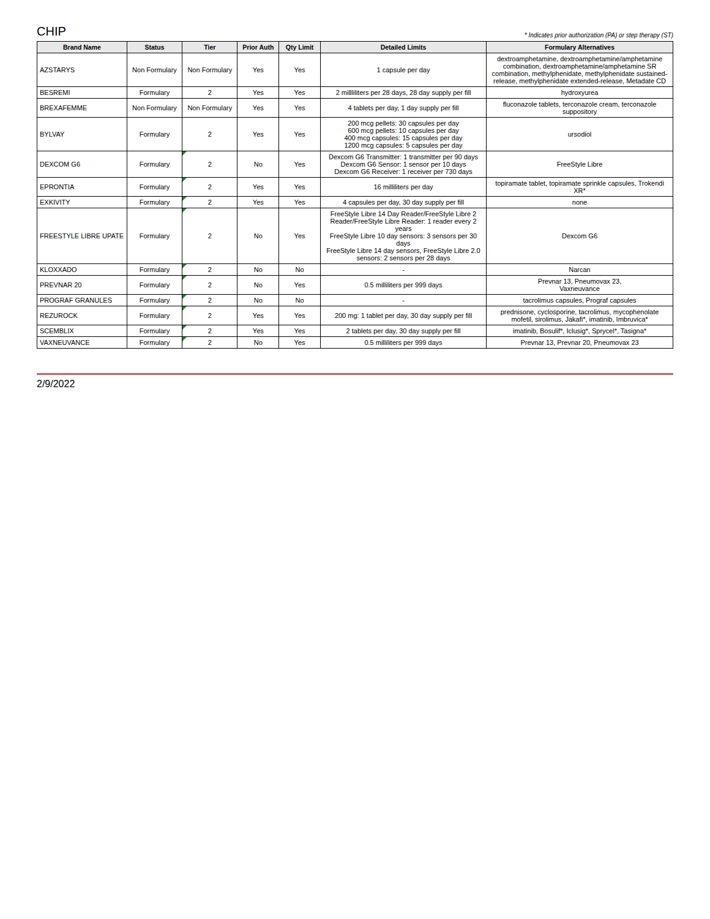CHIP
* Indicates prior authorization (PA) or step therapy (ST)
| Brand Name | Status | Tier | Prior Auth | Qty Limit | Detailed Limits | Formulary Alternatives |
| --- | --- | --- | --- | --- | --- | --- |
| AZSTARYS | Non Formulary | Non Formulary | Yes | Yes | 1 capsule per day | dextroamphetamine, dextroamphetamine/amphetamine combination, dextroamphetamine/amphetamine SR combination, methylphenidate, methylphenidate sustained-release, methylphenidate extended-release, Metadate CD |
| BESREMI | Formulary | 2 | Yes | Yes | 2 millliliters per 28 days, 28 day supply per fill | hydroxyurea |
| BREXAFEMME | Non Formulary | Non Formulary | Yes | Yes | 4 tablets per day, 1 day supply per fill | fluconazole tablets, terconazole cream, terconazole suppository |
| BYLVAY | Formulary | 2 | Yes | Yes | 200 mcg pellets: 30 capsules per day 600 mcg pellets: 10 capsules per day 400 mcg capsules: 15 capsules per day 1200 mcg capsules: 5 capsules per day | ursodiol |
| DEXCOM G6 | Formulary | 2 | No | Yes | Dexcom G6 Transmitter: 1 transmitter per 90 days Dexcom G6 Sensor: 1 sensor per 10 days Dexcom G6 Receiver: 1 receiver per 730 days | FreeStyle Libre |
| EPRONTIA | Formulary | 2 | Yes | Yes | 16 milliliters per day | topiramate tablet, topiramate sprinkle capsules, Trokendi XR* |
| EXKIVITY | Formulary | 2 | Yes | Yes | 4 capsules per day, 30 day supply per fill | none |
| FREESTYLE LIBRE UPATE | Formulary | 2 | No | Yes | FreeStyle Libre 14 Day Reader/FreeStyle Libre 2 Reader/FreeStyle Libre Reader: 1 reader every 2 years FreeStyle Libre 10 day sensors: 3 sensors per 30 days FreeStyle Libre 14 day sensors, FreeStyle Libre 2.0 sensors: 2 sensors per 28 days | Dexcom G6 |
| KLOXXADO | Formulary | 2 | No | No | - | Narcan |
| PREVNAR 20 | Formulary | 2 | No | Yes | 0.5 milliliters per 999 days | Prevnar 13, Pneumovax 23, Vaxneuvance |
| PROGRAF GRANULES | Formulary | 2 | No | No | - | tacrolimus capsules, Prograf capsules |
| REZUROCK | Formulary | 2 | Yes | Yes | 200 mg: 1 tablet per day, 30 day supply per fill | prednisone, cyclosporine, tacrolimus, mycophenolate mofetil, sirolimus, Jakafi*, imatinib, Imbruvica* |
| SCEMBLIX | Formulary | 2 | Yes | Yes | 2 tablets per day, 30 day supply per fill | imatinib, Bosulif*, Iclusig*, Sprycel*, Tasigna* |
| VAXNEUVANCE | Formulary | 2 | No | Yes | 0.5 milliliters per 999 days | Prevnar 13, Prevnar 20, Pneumovax 23 |
2/9/2022